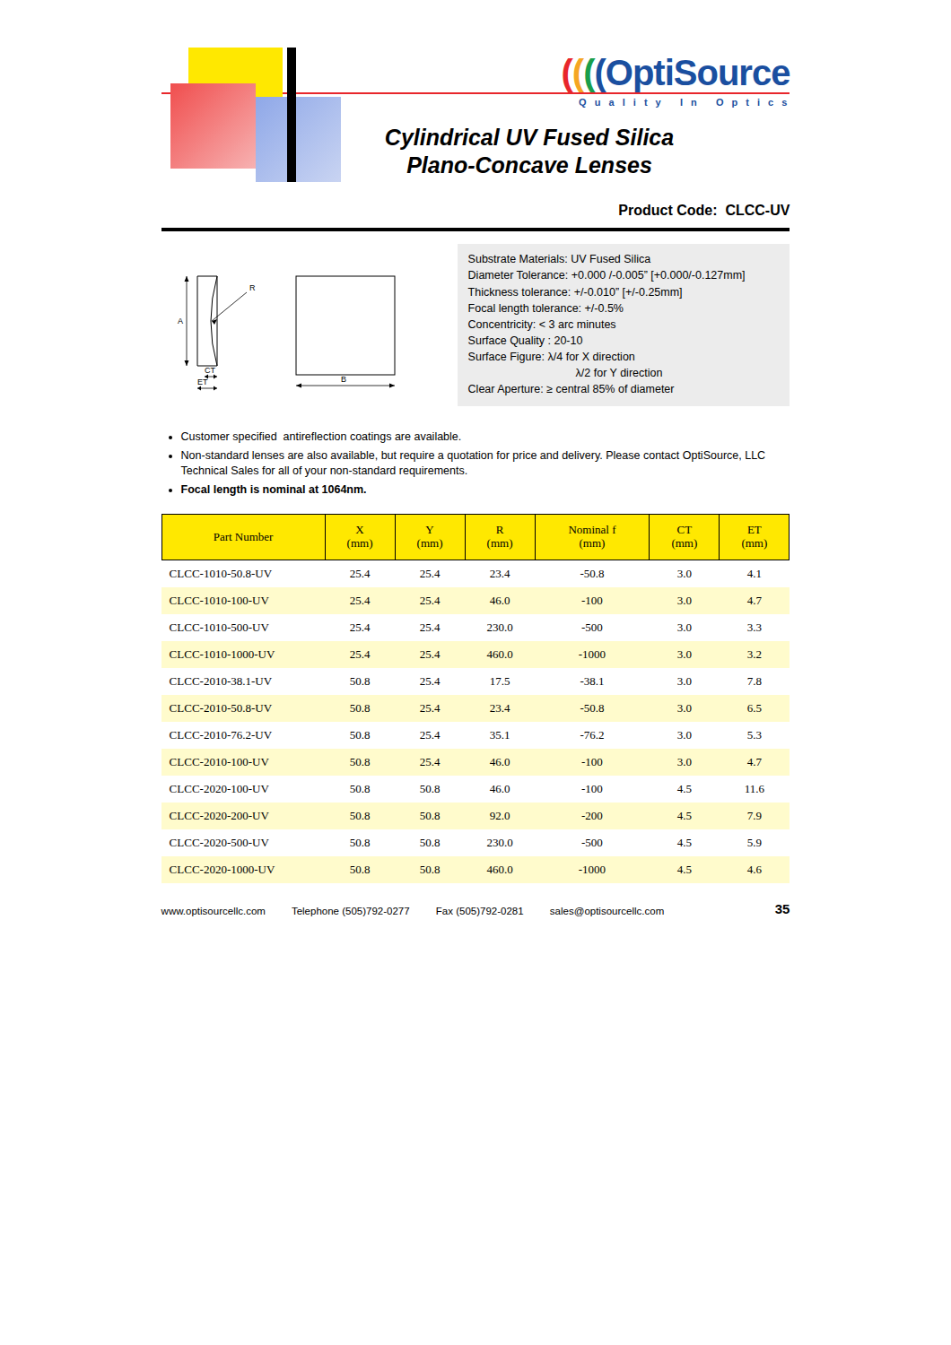((((OptiSource
Q u a l i t y I n O p t i c s
Cylindrical UV Fused Silica
Plano-Concave Lenses
Product Code: CLCC-UV
A R CT ET B
Substrate Materials: UV Fused Silica
Diameter Tolerance: +0.000 /-0.005” [+0.000/-0.127mm]
Thickness tolerance: +/-0.010” [+/-0.25mm]
Focal length tolerance: +/-0.5%
Concentricity: < 3 arc minutes
Surface Quality : 20-10
Surface Figure: λ/4 for X direction
λ/2 for Y direction
Clear Aperture: ≥ central 85% of diameter
Customer specified antireflection coatings are available.
Non-standard lenses are also available, but require a quotation for price and delivery. Please contact OptiSource, LLC Technical Sales for all of your non-standard requirements.
Focal length is nominal at 1064nm.
| Part Number | X (mm) | Y (mm) | R (mm) | Nominal f (mm) | CT (mm) | ET (mm) |
| --- | --- | --- | --- | --- | --- | --- |
| CLCC-1010-50.8-UV | 25.4 | 25.4 | 23.4 | -50.8 | 3.0 | 4.1 |
| CLCC-1010-100-UV | 25.4 | 25.4 | 46.0 | -100 | 3.0 | 4.7 |
| CLCC-1010-500-UV | 25.4 | 25.4 | 230.0 | -500 | 3.0 | 3.3 |
| CLCC-1010-1000-UV | 25.4 | 25.4 | 460.0 | -1000 | 3.0 | 3.2 |
| CLCC-2010-38.1-UV | 50.8 | 25.4 | 17.5 | -38.1 | 3.0 | 7.8 |
| CLCC-2010-50.8-UV | 50.8 | 25.4 | 23.4 | -50.8 | 3.0 | 6.5 |
| CLCC-2010-76.2-UV | 50.8 | 25.4 | 35.1 | -76.2 | 3.0 | 5.3 |
| CLCC-2010-100-UV | 50.8 | 25.4 | 46.0 | -100 | 3.0 | 4.7 |
| CLCC-2020-100-UV | 50.8 | 50.8 | 46.0 | -100 | 4.5 | 11.6 |
| CLCC-2020-200-UV | 50.8 | 50.8 | 92.0 | -200 | 4.5 | 7.9 |
| CLCC-2020-500-UV | 50.8 | 50.8 | 230.0 | -500 | 4.5 | 5.9 |
| CLCC-2020-1000-UV | 50.8 | 50.8 | 460.0 | -1000 | 4.5 | 4.6 |
www.optisourcellc.com Telephone (505)792-0277 Fax (505)792-0281 sales@optisourcellc.com
35